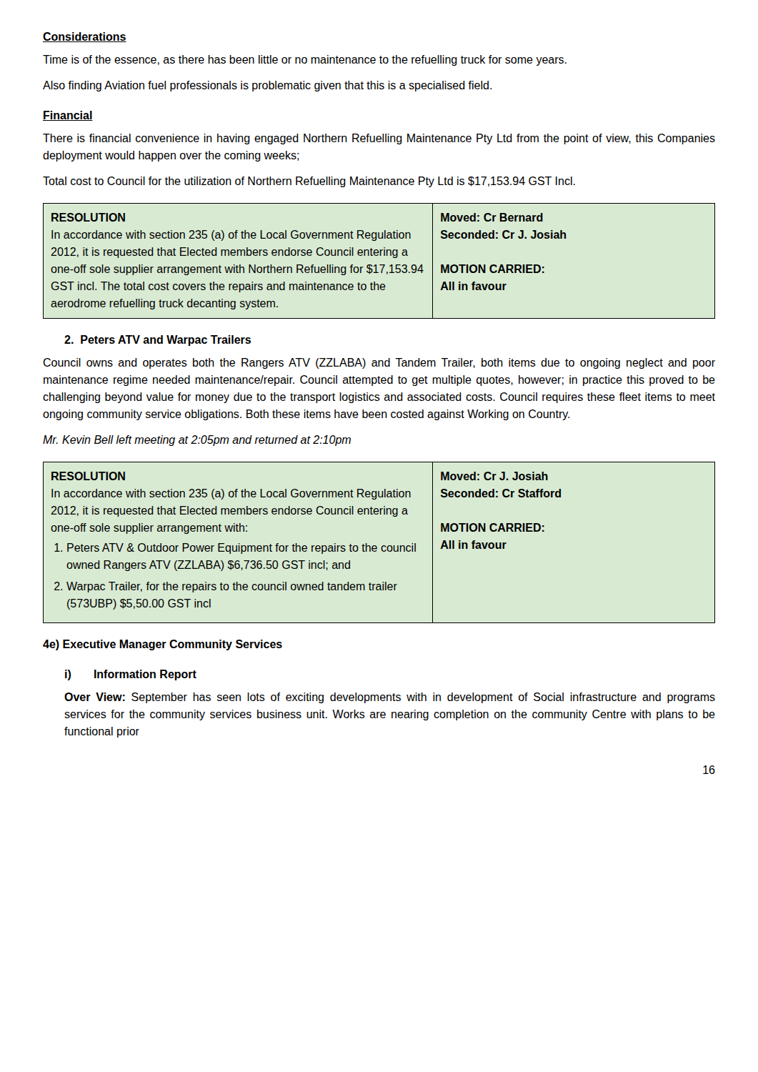Considerations
Time is of the essence, as there has been little or no maintenance to the refuelling truck for some years.
Also finding Aviation fuel professionals is problematic given that this is a specialised field.
Financial
There is financial convenience in having engaged Northern Refuelling Maintenance Pty Ltd from the point of view, this Companies deployment would happen over the coming weeks;
Total cost to Council for the utilization of Northern Refuelling Maintenance Pty Ltd is $17,153.94 GST Incl.
| RESOLUTION In accordance with section 235 (a) of the Local Government Regulation 2012, it is requested that Elected members endorse Council entering a one-off sole supplier arrangement with Northern Refuelling for $17,153.94 GST incl. The total cost covers the repairs and maintenance to the aerodrome refuelling truck decanting system. | Moved: Cr Bernard Seconded: Cr J. Josiah MOTION CARRIED: All in favour |
2. Peters ATV and Warpac Trailers
Council owns and operates both the Rangers ATV (ZZLABA) and Tandem Trailer, both items due to ongoing neglect and poor maintenance regime needed maintenance/repair. Council attempted to get multiple quotes, however; in practice this proved to be challenging beyond value for money due to the transport logistics and associated costs. Council requires these fleet items to meet ongoing community service obligations. Both these items have been costed against Working on Country.
Mr. Kevin Bell left meeting at 2:05pm and returned at 2:10pm
| RESOLUTION In accordance with section 235 (a) of the Local Government Regulation 2012, it is requested that Elected members endorse Council entering a one-off sole supplier arrangement with: Peters ATV & Outdoor Power Equipment for the repairs to the council owned Rangers ATV (ZZLABA) $6,736.50 GST incl; and Warpac Trailer, for the repairs to the council owned tandem trailer (573UBP) $5,50.00 GST incl | Moved: Cr J. Josiah Seconded: Cr Stafford MOTION CARRIED: All in favour |
4e) Executive Manager Community Services
i) Information Report
Over View: September has seen lots of exciting developments with in development of Social infrastructure and programs services for the community services business unit. Works are nearing completion on the community Centre with plans to be functional prior
16